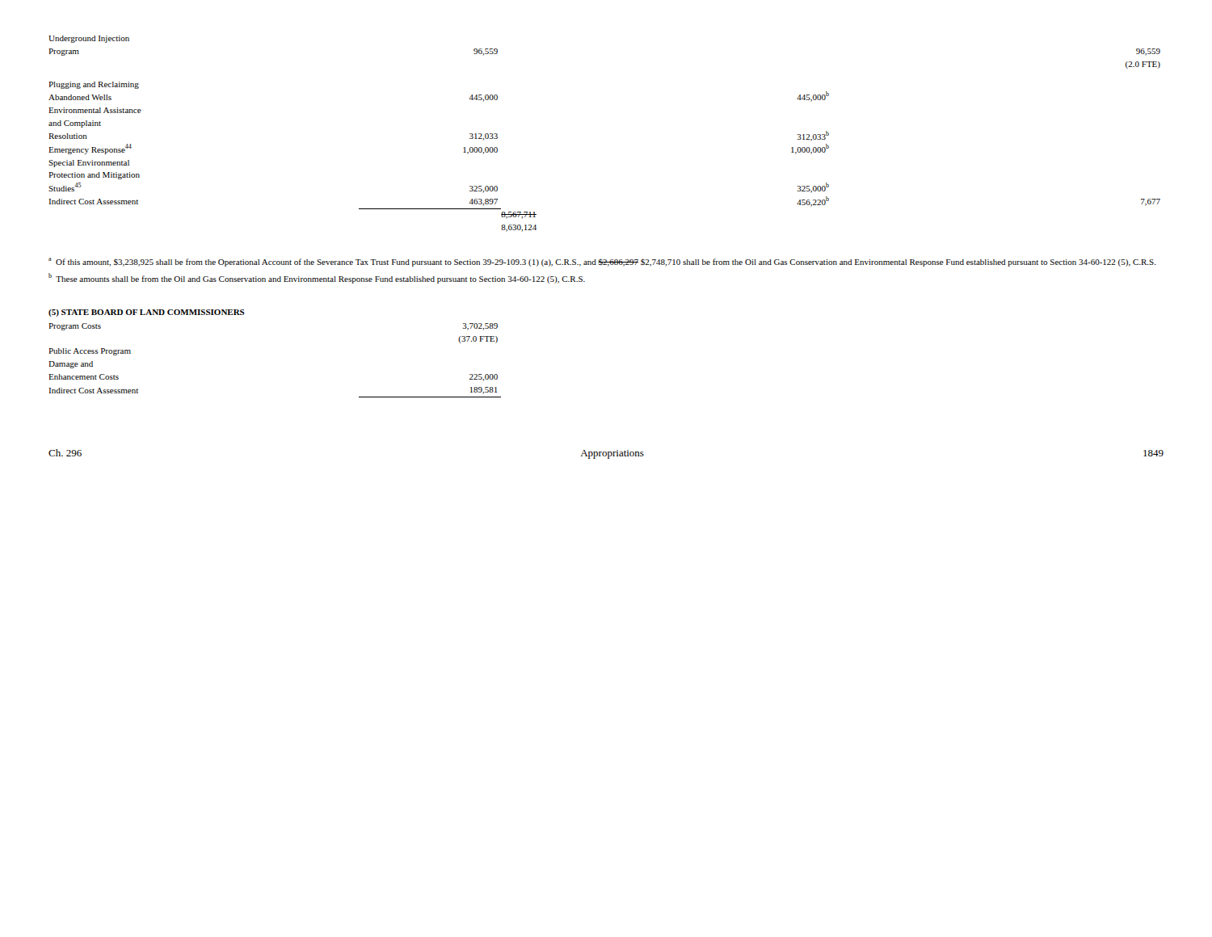| Underground Injection | | | | | |
| Program | 96,559 | | | | 96,559 |
| | | | | | (2.0 FTE) |
| Plugging and Reclaiming | | | | | |
| Abandoned Wells | 445,000 | | 445,000 b | | |
| Environmental Assistance | | | | | |
| and Complaint | | | | | |
| Resolution | 312,033 | | 312,033 b | | |
| Emergency Response 44 | 1,000,000 | | 1,000,000 b | | |
| Special Environmental | | | | | |
| Protection and Mitigation | | | | | |
| Studies 45 | 325,000 | | 325,000 b | | |
| Indirect Cost Assessment | 463,897 | | 456,220 b | | 7,677 |
| | | 8,567,711 | | | |
| | | 8,630,124 | | | |
a Of this amount, $3,238,925 shall be from the Operational Account of the Severance Tax Trust Fund pursuant to Section 39-29-109.3 (1) (a), C.R.S., and $2,686,297 $2,748,710 shall be from the Oil and Gas Conservation and Environmental Response Fund established pursuant to Section 34-60-122 (5), C.R.S.
b These amounts shall be from the Oil and Gas Conservation and Environmental Response Fund established pursuant to Section 34-60-122 (5), C.R.S.
(5) STATE BOARD OF LAND COMMISSIONERS
| Program Costs | 3,702,589 | | | | |
| | (37.0 FTE) | | | | |
| Public Access Program | | | | | |
| Damage and | | | | | |
| Enhancement Costs | 225,000 | | | | |
| Indirect Cost Assessment | 189,581 | | | | |
Ch. 296
Appropriations
1849